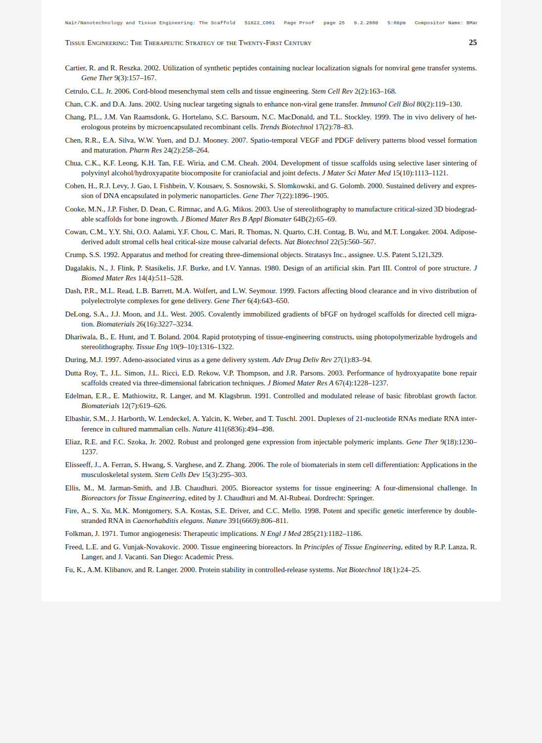Nair/Nanotechnology and Tissue Engineering: The Scaffold 51822_C001 Page Proof page 25 9.2.2008 5:08pm Compositor Name: BMani
Tissue Engineering: The Therapeutic Strategy of the Twenty-First Century 25
Cartier, R. and R. Reszka. 2002. Utilization of synthetic peptides containing nuclear localization signals for nonviral gene transfer systems. Gene Ther 9(3):157–167.
Cetrulo, C.L. Jr. 2006. Cord-blood mesenchymal stem cells and tissue engineering. Stem Cell Rev 2(2):163–168.
Chan, C.K. and D.A. Jans. 2002. Using nuclear targeting signals to enhance non-viral gene transfer. Immunol Cell Biol 80(2):119–130.
Chang, P.L., J.M. Van Raamsdonk, G. Hortelano, S.C. Barsoum, N.C. MacDonald, and T.L. Stockley. 1999. The in vivo delivery of heterologous proteins by microencapsulated recombinant cells. Trends Biotechnol 17(2):78–83.
Chen, R.R., E.A. Silva, W.W. Yuen, and D.J. Mooney. 2007. Spatio-temporal VEGF and PDGF delivery patterns blood vessel formation and maturation. Pharm Res 24(2):258–264.
Chua, C.K., K.F. Leong, K.H. Tan, F.E. Wiria, and C.M. Cheah. 2004. Development of tissue scaffolds using selective laser sintering of polyvinyl alcohol/hydroxyapatite biocomposite for craniofacial and joint defects. J Mater Sci Mater Med 15(10):1113–1121.
Cohen, H., R.J. Levy, J. Gao, I. Fishbein, V. Kousaev, S. Sosnowski, S. Slomkowski, and G. Golomb. 2000. Sustained delivery and expression of DNA encapsulated in polymeric nanoparticles. Gene Ther 7(22):1896–1905.
Cooke, M.N., J.P. Fisher, D. Dean, C. Rimnac, and A.G. Mikos. 2003. Use of stereolithography to manufacture critical-sized 3D biodegradable scaffolds for bone ingrowth. J Biomed Mater Res B Appl Biomater 64B(2):65–69.
Cowan, C.M., Y.Y. Shi, O.O. Aalami, Y.F. Chou, C. Mari, R. Thomas, N. Quarto, C.H. Contag, B. Wu, and M.T. Longaker. 2004. Adipose-derived adult stromal cells heal critical-size mouse calvarial defects. Nat Biotechnol 22(5):560–567.
Crump, S.S. 1992. Apparatus and method for creating three-dimensional objects. Stratasys Inc., assignee. U.S. Patent 5,121,329.
Dagalakis, N., J. Flink, P. Stasikelis, J.F. Burke, and I.V. Yannas. 1980. Design of an artificial skin. Part III. Control of pore structure. J Biomed Mater Res 14(4):511–528.
Dash, P.R., M.L. Read, L.B. Barrett, M.A. Wolfert, and L.W. Seymour. 1999. Factors affecting blood clearance and in vivo distribution of polyelectrolyte complexes for gene delivery. Gene Ther 6(4):643–650.
DeLong, S.A., J.J. Moon, and J.L. West. 2005. Covalently immobilized gradients of bFGF on hydrogel scaffolds for directed cell migration. Biomaterials 26(16):3227–3234.
Dhariwala, B., E. Hunt, and T. Boland. 2004. Rapid prototyping of tissue-engineering constructs, using photopolymerizable hydrogels and stereolithography. Tissue Eng 10(9–10):1316–1322.
During, M.J. 1997. Adeno-associated virus as a gene delivery system. Adv Drug Deliv Rev 27(1):83–94.
Dutta Roy, T., J.L. Simon, J.L. Ricci, E.D. Rekow, V.P. Thompson, and J.R. Parsons. 2003. Performance of hydroxyapatite bone repair scaffolds created via three-dimensional fabrication techniques. J Biomed Mater Res A 67(4):1228–1237.
Edelman, E.R., E. Mathiowitz, R. Langer, and M. Klagsbrun. 1991. Controlled and modulated release of basic fibroblast growth factor. Biomaterials 12(7):619–626.
Elbashir, S.M., J. Harborth, W. Lendeckel, A. Yalcin, K. Weber, and T. Tuschl. 2001. Duplexes of 21-nucleotide RNAs mediate RNA interference in cultured mammalian cells. Nature 411(6836):494–498.
Eliaz, R.E. and F.C. Szoka, Jr. 2002. Robust and prolonged gene expression from injectable polymeric implants. Gene Ther 9(18):1230–1237.
Elisseeff, J., A. Ferran, S. Hwang, S. Varghese, and Z. Zhang. 2006. The role of biomaterials in stem cell differentiation: Applications in the musculoskeletal system. Stem Cells Dev 15(3):295–303.
Ellis, M., M. Jarman-Smith, and J.B. Chaudhuri. 2005. Bioreactor systems for tissue engineering: A four-dimensional challenge. In Bioreactors for Tissue Engineering, edited by J. Chaudhuri and M. Al-Rubeai. Dordrecht: Springer.
Fire, A., S. Xu, M.K. Montgomery, S.A. Kostas, S.E. Driver, and C.C. Mello. 1998. Potent and specific genetic interference by double-stranded RNA in Caenorhabditis elegans. Nature 391(6669):806–811.
Folkman, J. 1971. Tumor angiogenesis: Therapeutic implications. N Engl J Med 285(21):1182–1186.
Freed, L.E. and G. Vunjak-Novakovic. 2000. Tissue engineering bioreactors. In Principles of Tissue Engineering, edited by R.P. Lanza, R. Langer, and J. Vacanti. San Diego: Academic Press.
Fu, K., A.M. Klibanov, and R. Langer. 2000. Protein stability in controlled-release systems. Nat Biotechnol 18(1):24–25.